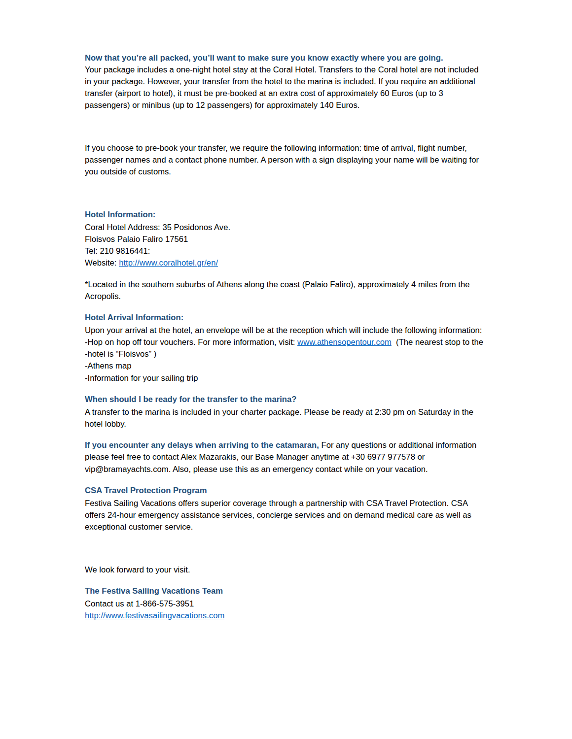Now that you’re all packed, you’ll want to make sure you know exactly where you are going.
Your package includes a one-night hotel stay at the Coral Hotel. Transfers to the Coral hotel are not included in your package. However, your transfer from the hotel to the marina is included. If you require an additional transfer (airport to hotel), it must be pre-booked at an extra cost of approximately 60 Euros (up to 3 passengers) or minibus (up to 12 passengers) for approximately 140 Euros.
If you choose to pre-book your transfer, we require the following information: time of arrival, flight number, passenger names and a contact phone number. A person with a sign displaying your name will be waiting for you outside of customs.
Hotel Information:
Coral Hotel Address: 35 Posidonos Ave.
Floisvos Palaio Faliro 17561
Tel: 210 9816441:
Website: http://www.coralhotel.gr/en/
*Located in the southern suburbs of Athens along the coast (Palaio Faliro), approximately 4 miles from the Acropolis.
Hotel Arrival Information:
Upon your arrival at the hotel, an envelope will be at the reception which will include the following information:
-Hop on hop off tour vouchers. For more information, visit: www.athensopentour.com (The nearest stop to the
-hotel is “Floisvos” )
-Athens map
-Information for your sailing trip
When should I be ready for the transfer to the marina?
A transfer to the marina is included in your charter package. Please be ready at 2:30 pm on Saturday in the hotel lobby.
If you encounter any delays when arriving to the catamaran, For any questions or additional information please feel free to contact Alex Mazarakis, our Base Manager anytime at +30 6977 977578 or vip@bramayachts.com. Also, please use this as an emergency contact while on your vacation.
CSA Travel Protection Program
Festiva Sailing Vacations offers superior coverage through a partnership with CSA Travel Protection. CSA offers 24-hour emergency assistance services, concierge services and on demand medical care as well as exceptional customer service.
We look forward to your visit.
The Festiva Sailing Vacations Team
Contact us at 1-866-575-3951
http://www.festivasailingvacations.com